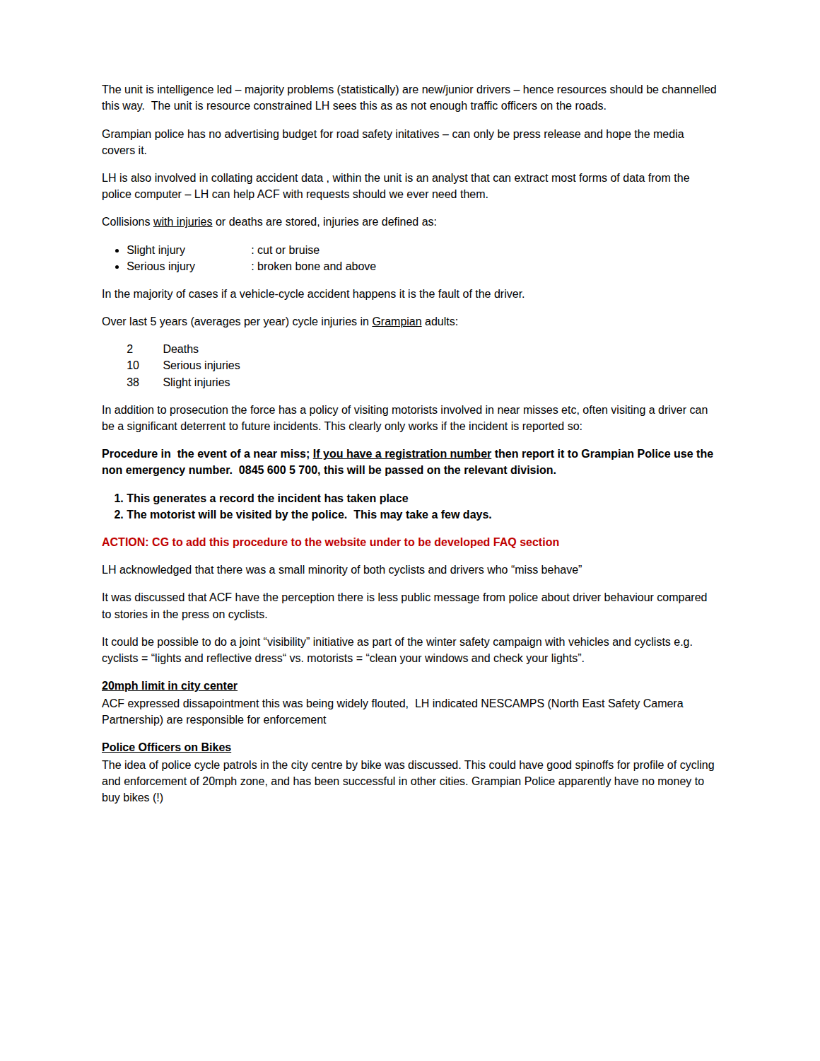The unit is intelligence led – majority problems (statistically) are new/junior drivers – hence resources should be channelled this way. The unit is resource constrained LH sees this as as not enough traffic officers on the roads.
Grampian police has no advertising budget for road safety initatives – can only be press release and hope the media covers it.
LH is also involved in collating accident data , within the unit is an analyst that can extract most forms of data from the police computer – LH can help ACF with requests should we ever need them.
Collisions with injuries or deaths are stored, injuries are defined as:
Slight injury: cut or bruise
Serious injury: broken bone and above
In the majority of cases if a vehicle-cycle accident happens it is the fault of the driver.
Over last 5 years (averages per year) cycle injuries in Grampian adults:
2 Deaths 10 Serious injuries 38 Slight injuries
In addition to prosecution the force has a policy of visiting motorists involved in near misses etc, often visiting a driver can be a significant deterrent to future incidents. This clearly only works if the incident is reported so:
Procedure in the event of a near miss; If you have a registration number then report it to Grampian Police use the non emergency number. 0845 600 5 700, this will be passed on the relevant division.
This generates a record the incident has taken place
The motorist will be visited by the police. This may take a few days.
ACTION: CG to add this procedure to the website under to be developed FAQ section
LH acknowledged that there was a small minority of both cyclists and drivers who “miss behave”
It was discussed that ACF have the perception there is less public message from police about driver behaviour compared to stories in the press on cyclists.
It could be possible to do a joint “visibility” initiative as part of the winter safety campaign with vehicles and cyclists e.g. cyclists = “lights and reflective dress“ vs. motorists = “clean your windows and check your lights”.
20mph limit in city center
ACF expressed dissapointment this was being widely flouted, LH indicated NESCAMPS (North East Safety Camera Partnership) are responsible for enforcement
Police Officers on Bikes
The idea of police cycle patrols in the city centre by bike was discussed. This could have good spinoffs for profile of cycling and enforcement of 20mph zone, and has been successful in other cities. Grampian Police apparently have no money to buy bikes (!)